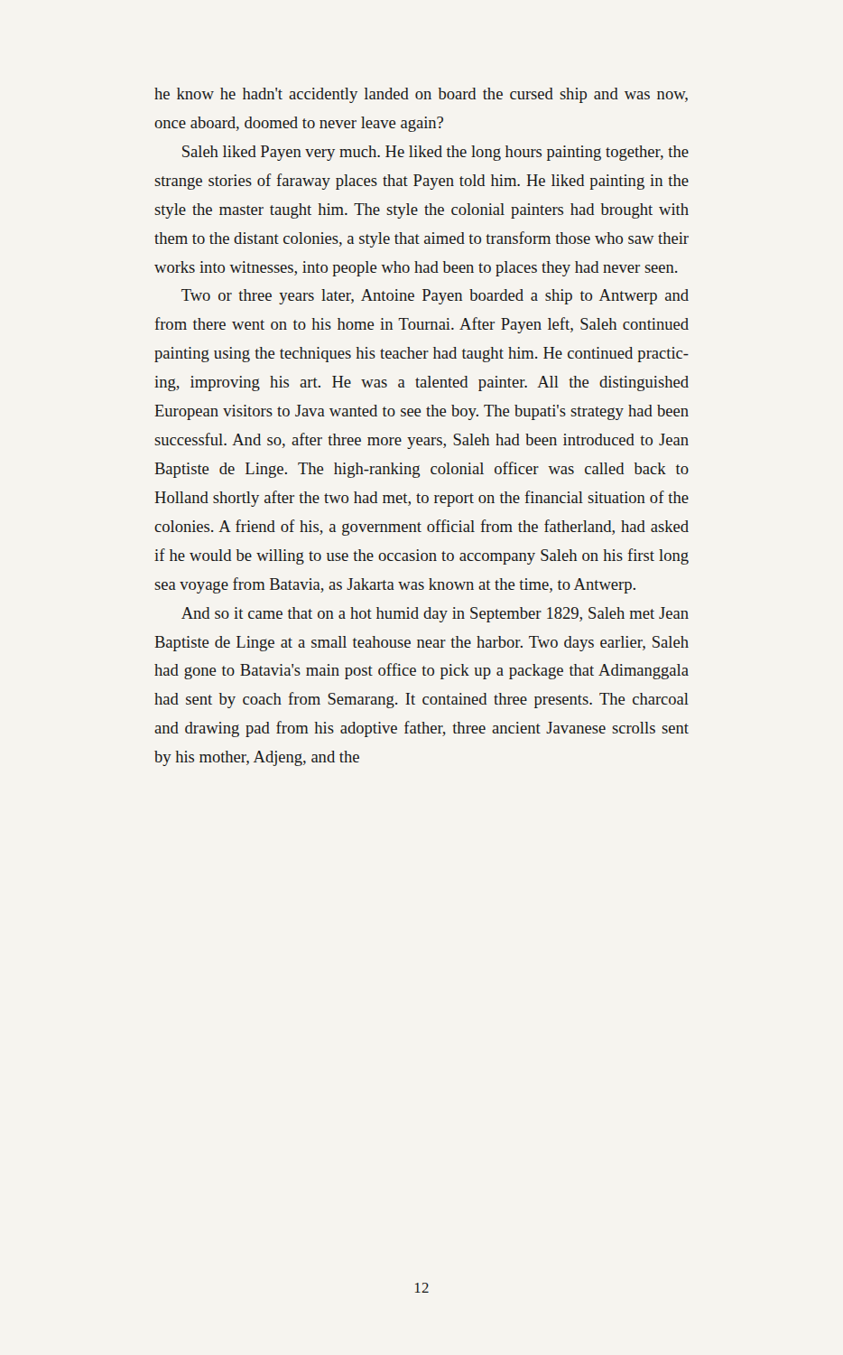he know he hadn't accidently landed on board the cursed ship and was now, once aboard, doomed to never leave again?
Saleh liked Payen very much. He liked the long hours painting together, the strange stories of faraway places that Payen told him. He liked painting in the style the master taught him. The style the colonial painters had brought with them to the distant colonies, a style that aimed to transform those who saw their works into witnesses, into people who had been to places they had never seen.
Two or three years later, Antoine Payen boarded a ship to Antwerp and from there went on to his home in Tournai. After Payen left, Saleh continued painting using the techniques his teacher had taught him. He continued practicing, improving his art. He was a talented painter. All the distinguished European visitors to Java wanted to see the boy. The bupati's strategy had been successful. And so, after three more years, Saleh had been introduced to Jean Baptiste de Linge. The high-ranking colonial officer was called back to Holland shortly after the two had met, to report on the financial situation of the colonies. A friend of his, a government official from the fatherland, had asked if he would be willing to use the occasion to accompany Saleh on his first long sea voyage from Batavia, as Jakarta was known at the time, to Antwerp.
And so it came that on a hot humid day in September 1829, Saleh met Jean Baptiste de Linge at a small teahouse near the harbor. Two days earlier, Saleh had gone to Batavia's main post office to pick up a package that Adimanggala had sent by coach from Semarang. It contained three presents. The charcoal and drawing pad from his adoptive father, three ancient Javanese scrolls sent by his mother, Adjeng, and the
12